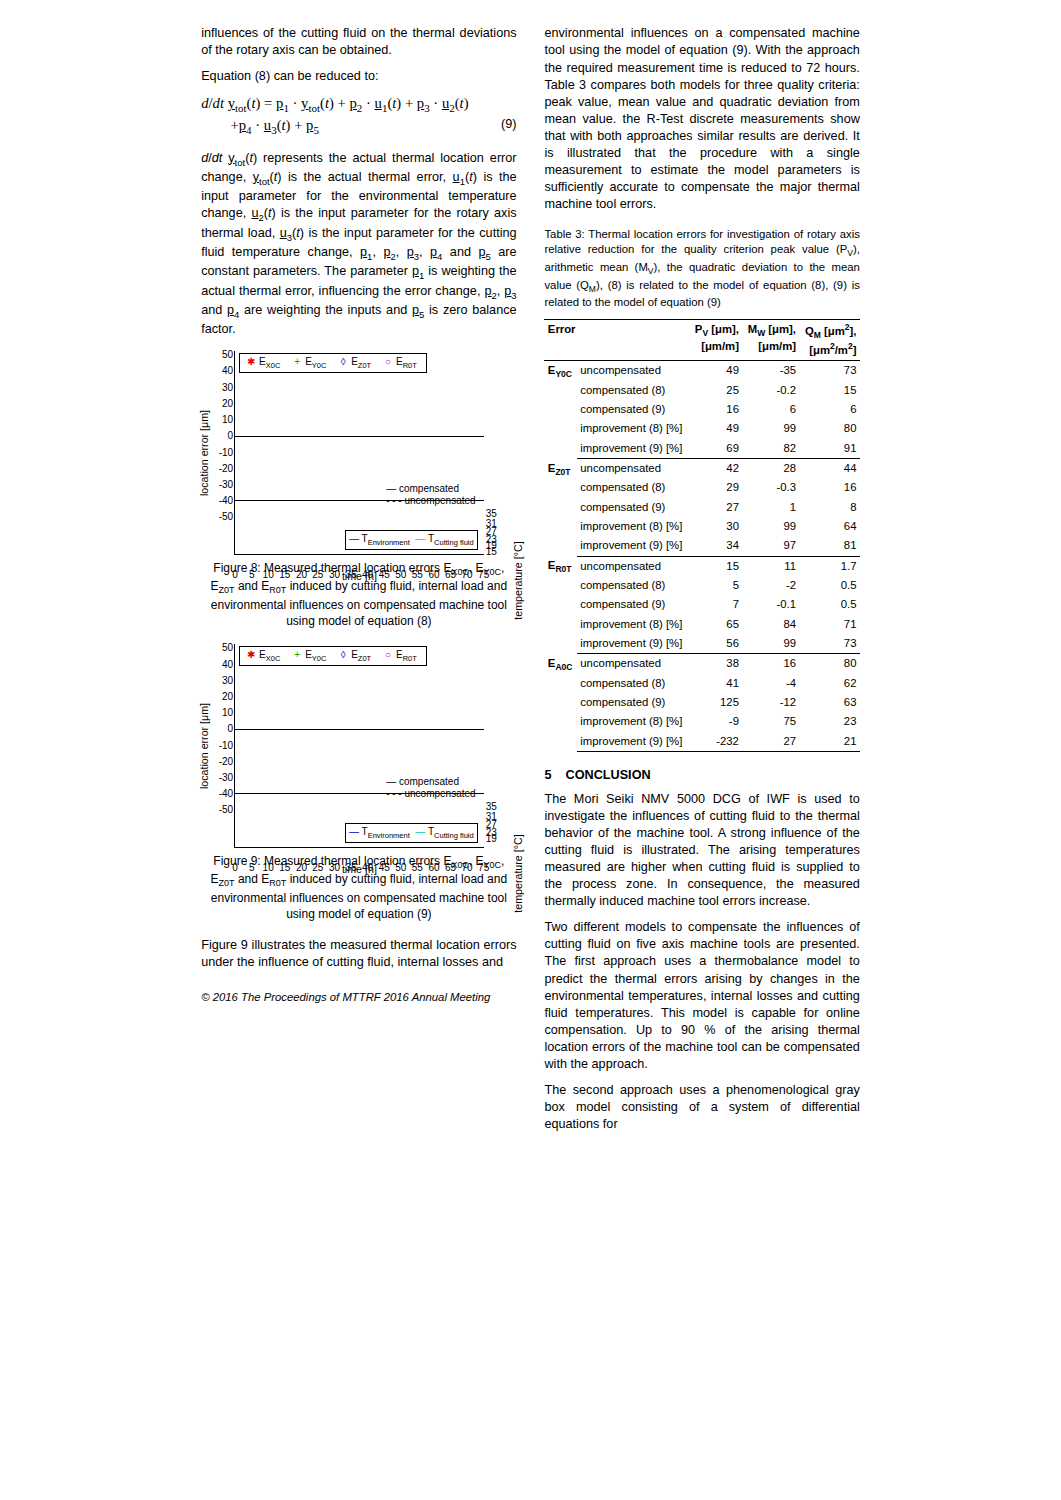influences of the cutting fluid on the thermal deviations of the rotary axis can be obtained.
Equation (8) can be reduced to:
d/dt ytot(t) = p1 · ytot(t) + p2 · u1(t) + p3 · u2(t) +p4 · u3(t) + p5(9)
d/dt ytot(t) represents the actual thermal location error change, ytot(t) is the actual thermal error, u1(t) is the input parameter for the environmental temperature change, u2(t) is the input parameter for the rotary axis thermal load, u3(t) is the input parameter for the cutting fluid temperature change, p1, p2, p3, p4 and p5 are constant parameters. The parameter p1 is weighting the actual thermal error, influencing the error change, p2, p3 and p4 are weighting the inputs and p5 is zero balance factor.
location error [μm]
temperature [°C]
50 40 30 20 10 0 -10 -20 -30 -40 -50
35 31 27 23 19 15
✱EX0C +EY0C ◊EZ0T ○ER0T
— compensated - - - uncompensated
— TEnvironment — TCutting fluid
0 5 10 15 20 25 30 35 40 45 50 55 60 65 70 75
time [h]
Figure 8: Measured thermal location errors EX0C, EY0C, EZ0T and ER0T induced by cutting fluid, internal load and environmental influences on compensated machine tool using model of equation (8)
location error [μm]
temperature [°C]
50 40 30 20 10 0 -10 -20 -30 -40 -50
35 31 27 23 19
✱EX0C +EY0C ◊EZ0T ○ER0T
— compensated - - - uncompensated
— TEnvironment — TCutting fluid
0 5 10 15 20 25 30 35 40 45 50 55 60 65 70 75
time [h]
Figure 9: Measured thermal location errors EX0C, EY0C, EZ0T and ER0T induced by cutting fluid, internal load and environmental influences on compensated machine tool using model of equation (9)
Figure 9 illustrates the measured thermal location errors under the influence of cutting fluid, internal losses and
© 2016 The Proceedings of MTTRF 2016 Annual Meeting
environmental influences on a compensated machine tool using the model of equation (9). With the approach the required measurement time is reduced to 72 hours. Table 3 compares both models for three quality criteria: peak value, mean value and quadratic deviation from mean value. the R-Test discrete measurements show that with both approaches similar results are derived. It is illustrated that the procedure with a single measurement to estimate the model parameters is sufficiently accurate to compensate the major thermal machine tool errors.
Table 3: Thermal location errors for investigation of rotary axis relative reduction for the quality criterion peak value (PV), arithmetic mean (MV), the quadratic deviation to the mean value (QM), (8) is related to the model of equation (8), (9) is related to the model of equation (9)
| Error | P V [μm], [μm/m] | M W [μm], [μm/m] | Q M [μm 2 ], [μm 2 /m 2 ] |
| --- | --- | --- | --- |
| E Y0C | uncompensated | 49 | -35 | 73 |
| compensated (8) | 25 | -0.2 | 15 |
| compensated (9) | 16 | 6 | 6 |
| improvement (8) [%] | 49 | 99 | 80 |
| improvement (9) [%] | 69 | 82 | 91 |
| E Z0T | uncompensated | 42 | 28 | 44 |
| compensated (8) | 29 | -0.3 | 16 |
| compensated (9) | 27 | 1 | 8 |
| improvement (8) [%] | 30 | 99 | 64 |
| improvement (9) [%] | 34 | 97 | 81 |
| E R0T | uncompensated | 15 | 11 | 1.7 |
| compensated (8) | 5 | -2 | 0.5 |
| compensated (9) | 7 | -0.1 | 0.5 |
| improvement (8) [%] | 65 | 84 | 71 |
| improvement (9) [%] | 56 | 99 | 73 |
| E A0C | uncompensated | 38 | 16 | 80 |
| compensated (8) | 41 | -4 | 62 |
| compensated (9) | 125 | -12 | 63 |
| improvement (8) [%] | -9 | 75 | 23 |
| improvement (9) [%] | -232 | 27 | 21 |
5 CONCLUSION
The Mori Seiki NMV 5000 DCG of IWF is used to investigate the influences of cutting fluid to the thermal behavior of the machine tool. A strong influence of the cutting fluid is illustrated. The arising temperatures measured are higher when cutting fluid is supplied to the process zone. In consequence, the measured thermally induced machine tool errors increase.
Two different models to compensate the influences of cutting fluid on five axis machine tools are presented. The first approach uses a thermobalance model to predict the thermal errors arising by changes in the environmental temperatures, internal losses and cutting fluid temperatures. This model is capable for online compensation. Up to 90 % of the arising thermal location errors of the machine tool can be compensated with the approach.
The second approach uses a phenomenological gray box model consisting of a system of differential equations for